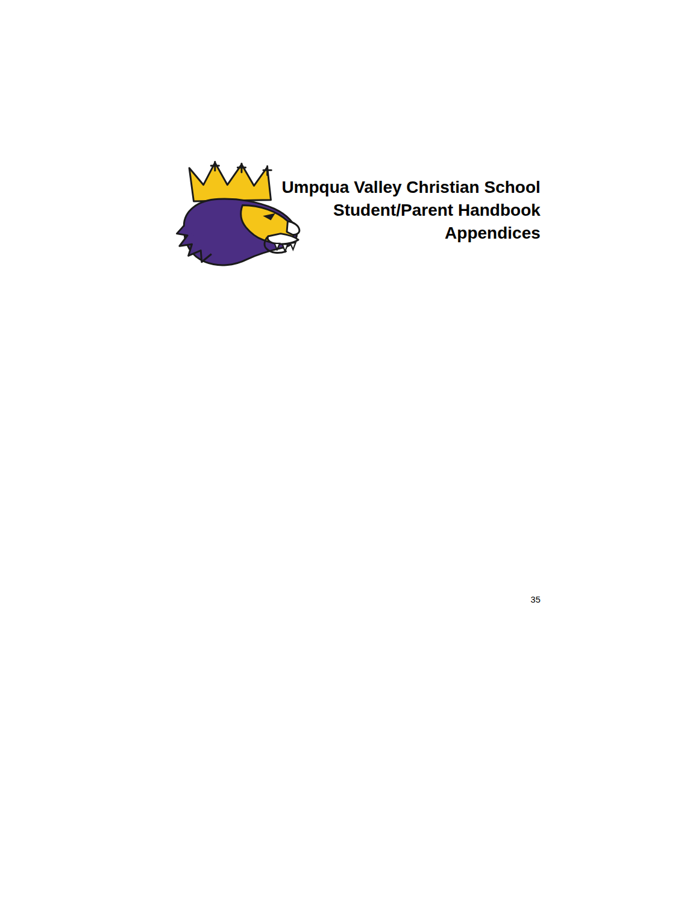Umpqua Valley Christian School
Student/Parent Handbook
Appendices
35